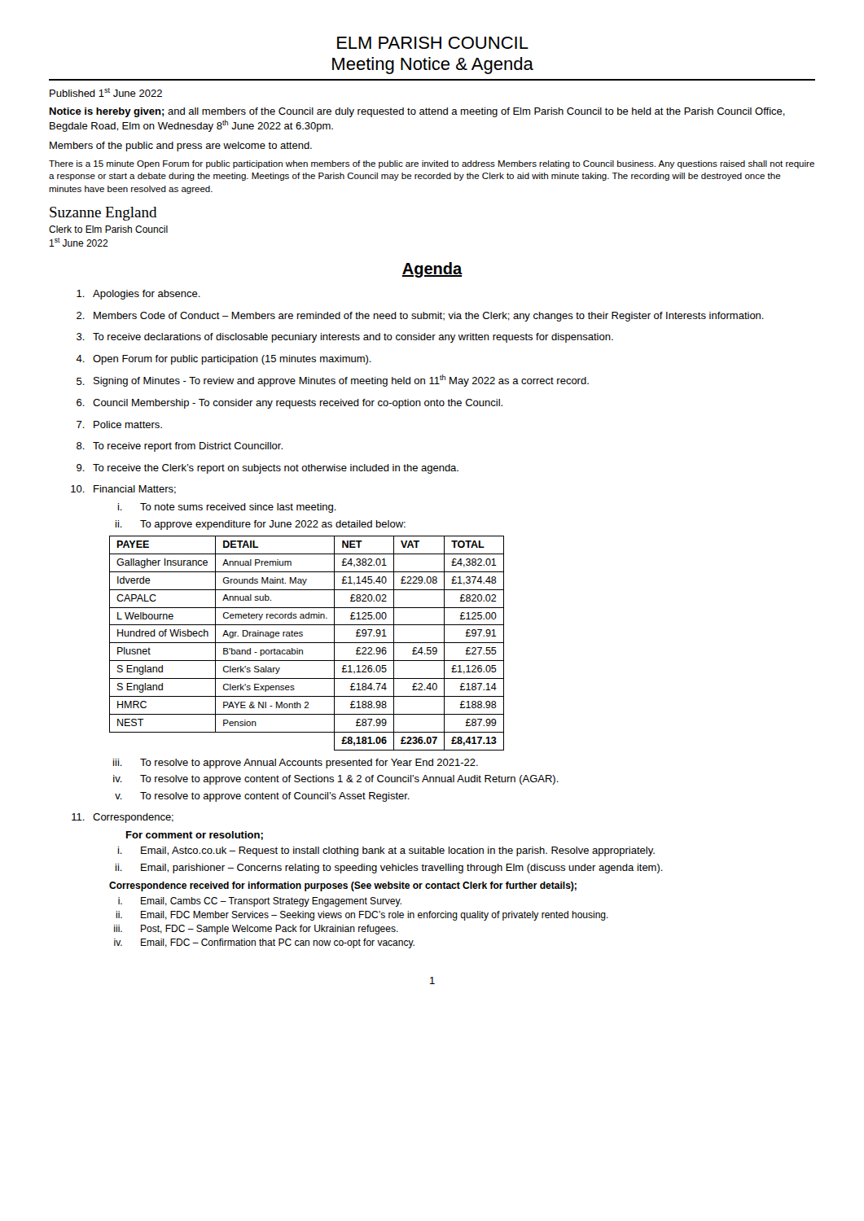ELM PARISH COUNCIL Meeting Notice & Agenda
Published 1st June 2022
Notice is hereby given; and all members of the Council are duly requested to attend a meeting of Elm Parish Council to be held at the Parish Council Office, Begdale Road, Elm on Wednesday 8th June 2022 at 6.30pm.
Members of the public and press are welcome to attend.
There is a 15 minute Open Forum for public participation when members of the public are invited to address Members relating to Council business. Any questions raised shall not require a response or start a debate during the meeting. Meetings of the Parish Council may be recorded by the Clerk to aid with minute taking. The recording will be destroyed once the minutes have been resolved as agreed.
Suzanne England
Clerk to Elm Parish Council
1st June 2022
Agenda
Apologies for absence.
Members Code of Conduct – Members are reminded of the need to submit; via the Clerk; any changes to their Register of Interests information.
To receive declarations of disclosable pecuniary interests and to consider any written requests for dispensation.
Open Forum for public participation (15 minutes maximum).
Signing of Minutes - To review and approve Minutes of meeting held on 11th May 2022 as a correct record.
Council Membership - To consider any requests received for co-option onto the Council.
Police matters.
To receive report from District Councillor.
To receive the Clerk’s report on subjects not otherwise included in the agenda.
Financial Matters;
To note sums received since last meeting.
To approve expenditure for June 2022 as detailed below:
| PAYEE | DETAIL | NET | VAT | TOTAL |
| --- | --- | --- | --- | --- |
| Gallagher Insurance | Annual Premium | £4,382.01 | | £4,382.01 |
| Idverde | Grounds Maint. May | £1,145.40 | £229.08 | £1,374.48 |
| CAPALC | Annual sub. | £820.02 | | £820.02 |
| L Welbourne | Cemetery records admin. | £125.00 | | £125.00 |
| Hundred of Wisbech | Agr. Drainage rates | £97.91 | | £97.91 |
| Plusnet | B'band - portacabin | £22.96 | £4.59 | £27.55 |
| S England | Clerk's Salary | £1,126.05 | | £1,126.05 |
| S England | Clerk's Expenses | £184.74 | £2.40 | £187.14 |
| HMRC | PAYE & NI - Month 2 | £188.98 | | £188.98 |
| NEST | Pension | £87.99 | | £87.99 |
| | | £8,181.06 | £236.07 | £8,417.13 |
To resolve to approve Annual Accounts presented for Year End 2021-22.
To resolve to approve content of Sections 1 & 2 of Council’s Annual Audit Return (AGAR).
To resolve to approve content of Council’s Asset Register.
Correspondence;
For comment or resolution;
Email, Astco.co.uk – Request to install clothing bank at a suitable location in the parish. Resolve appropriately.
Email, parishioner – Concerns relating to speeding vehicles travelling through Elm (discuss under agenda item).
Correspondence received for information purposes (See website or contact Clerk for further details);
Email, Cambs CC – Transport Strategy Engagement Survey.
Email, FDC Member Services – Seeking views on FDC’s role in enforcing quality of privately rented housing.
Post, FDC – Sample Welcome Pack for Ukrainian refugees.
Email, FDC – Confirmation that PC can now co-opt for vacancy.
1